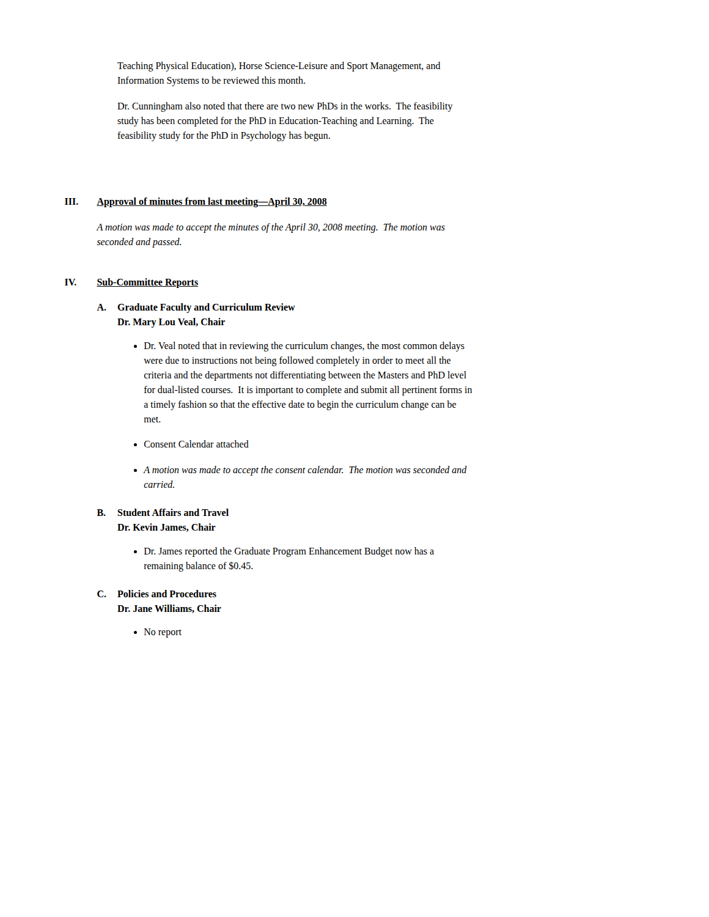Teaching Physical Education), Horse Science-Leisure and Sport Management, and Information Systems to be reviewed this month.
Dr. Cunningham also noted that there are two new PhDs in the works. The feasibility study has been completed for the PhD in Education-Teaching and Learning. The feasibility study for the PhD in Psychology has begun.
III. Approval of minutes from last meeting—April 30, 2008
A motion was made to accept the minutes of the April 30, 2008 meeting. The motion was seconded and passed.
IV. Sub-Committee Reports
A. Graduate Faculty and Curriculum Review
Dr. Mary Lou Veal, Chair
Dr. Veal noted that in reviewing the curriculum changes, the most common delays were due to instructions not being followed completely in order to meet all the criteria and the departments not differentiating between the Masters and PhD level for dual-listed courses. It is important to complete and submit all pertinent forms in a timely fashion so that the effective date to begin the curriculum change can be met.
Consent Calendar attached
A motion was made to accept the consent calendar. The motion was seconded and carried.
B. Student Affairs and Travel
Dr. Kevin James, Chair
Dr. James reported the Graduate Program Enhancement Budget now has a remaining balance of $0.45.
C. Policies and Procedures
Dr. Jane Williams, Chair
No report